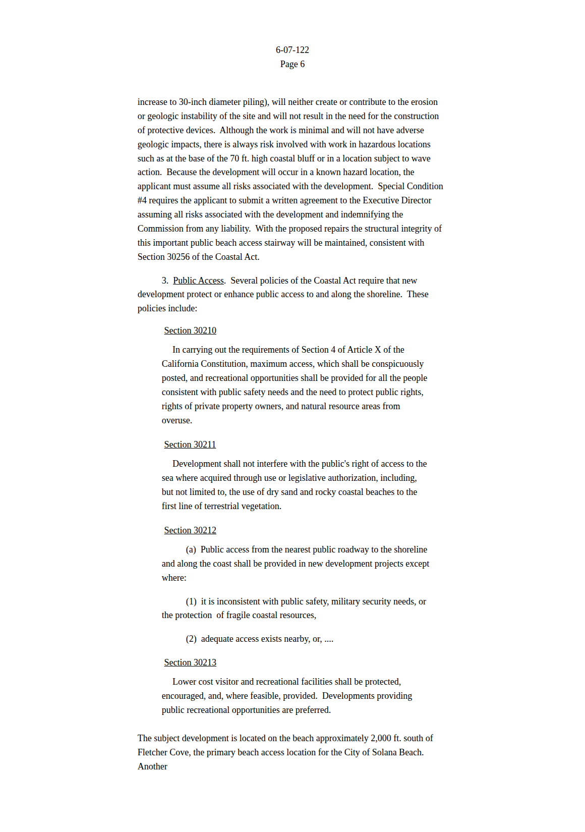6-07-122 Page 6
increase to 30-inch diameter piling), will neither create or contribute to the erosion or geologic instability of the site and will not result in the need for the construction of protective devices. Although the work is minimal and will not have adverse geologic impacts, there is always risk involved with work in hazardous locations such as at the base of the 70 ft. high coastal bluff or in a location subject to wave action. Because the development will occur in a known hazard location, the applicant must assume all risks associated with the development. Special Condition #4 requires the applicant to submit a written agreement to the Executive Director assuming all risks associated with the development and indemnifying the Commission from any liability. With the proposed repairs the structural integrity of this important public beach access stairway will be maintained, consistent with Section 30256 of the Coastal Act.
3. Public Access. Several policies of the Coastal Act require that new development protect or enhance public access to and along the shoreline. These policies include:
Section 30210
In carrying out the requirements of Section 4 of Article X of the California Constitution, maximum access, which shall be conspicuously posted, and recreational opportunities shall be provided for all the people consistent with public safety needs and the need to protect public rights, rights of private property owners, and natural resource areas from overuse.
Section 30211
Development shall not interfere with the public's right of access to the sea where acquired through use or legislative authorization, including, but not limited to, the use of dry sand and rocky coastal beaches to the first line of terrestrial vegetation.
Section 30212
(a) Public access from the nearest public roadway to the shoreline and along the coast shall be provided in new development projects except where:
(1) it is inconsistent with public safety, military security needs, or the protection of fragile coastal resources,
(2) adequate access exists nearby, or, ....
Section 30213
Lower cost visitor and recreational facilities shall be protected, encouraged, and, where feasible, provided. Developments providing public recreational opportunities are preferred.
The subject development is located on the beach approximately 2,000 ft. south of Fletcher Cove, the primary beach access location for the City of Solana Beach. Another